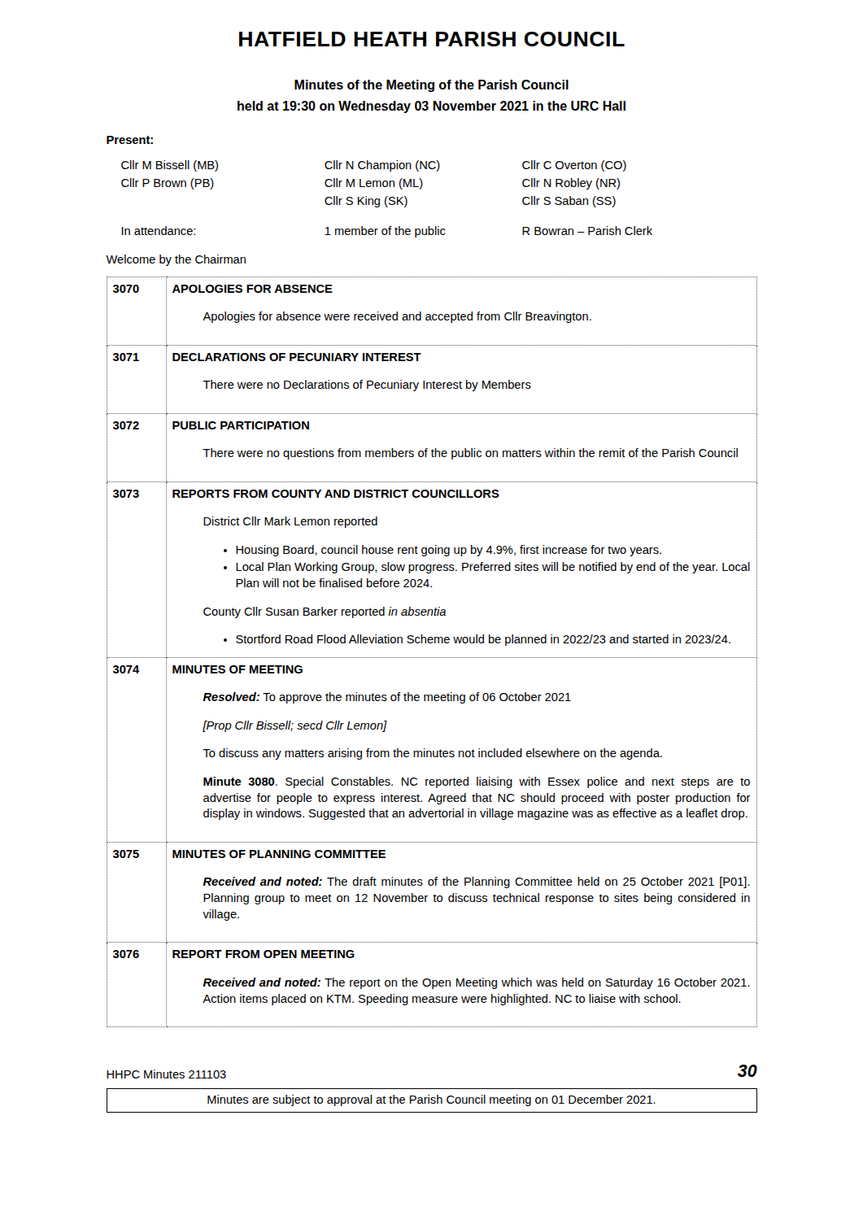HATFIELD HEATH PARISH COUNCIL
Minutes of the Meeting of the Parish Council
held at 19:30 on Wednesday 03 November 2021 in the URC Hall
Present:
| Cllr M Bissell (MB) | Cllr N Champion (NC) | Cllr C Overton (CO) |
| Cllr P Brown (PB) | Cllr M Lemon (ML) | Cllr N Robley (NR) |
| | Cllr S King (SK) | Cllr S Saban (SS) |
| In attendance: | 1 member of the public | R Bowran – Parish Clerk |
Welcome by the Chairman
| 3070 | APOLOGIES FOR ABSENCE Apologies for absence were received and accepted from Cllr Breavington. |
| 3071 | DECLARATIONS OF PECUNIARY INTEREST There were no Declarations of Pecuniary Interest by Members |
| 3072 | PUBLIC PARTICIPATION There were no questions from members of the public on matters within the remit of the Parish Council |
| 3073 | REPORTS FROM COUNTY AND DISTRICT COUNCILLORS District Cllr Mark Lemon reported Housing Board, council house rent going up by 4.9%, first increase for two years. Local Plan Working Group, slow progress. Preferred sites will be notified by end of the year. Local Plan will not be finalised before 2024. County Cllr Susan Barker reported in absentia Stortford Road Flood Alleviation Scheme would be planned in 2022/23 and started in 2023/24. |
| 3074 | MINUTES OF MEETING Resolved: To approve the minutes of the meeting of 06 October 2021 [Prop Cllr Bissell; secd Cllr Lemon] To discuss any matters arising from the minutes not included elsewhere on the agenda. Minute 3080 . Special Constables. NC reported liaising with Essex police and next steps are to advertise for people to express interest. Agreed that NC should proceed with poster production for display in windows. Suggested that an advertorial in village magazine was as effective as a leaflet drop. |
| 3075 | MINUTES OF PLANNING COMMITTEE Received and noted: The draft minutes of the Planning Committee held on 25 October 2021 [P01]. Planning group to meet on 12 November to discuss technical response to sites being considered in village. |
| 3076 | REPORT FROM OPEN MEETING Received and noted: The report on the Open Meeting which was held on Saturday 16 October 2021. Action items placed on KTM. Speeding measure were highlighted. NC to liaise with school. |
HHPC Minutes 211103 30
Minutes are subject to approval at the Parish Council meeting on 01 December 2021.